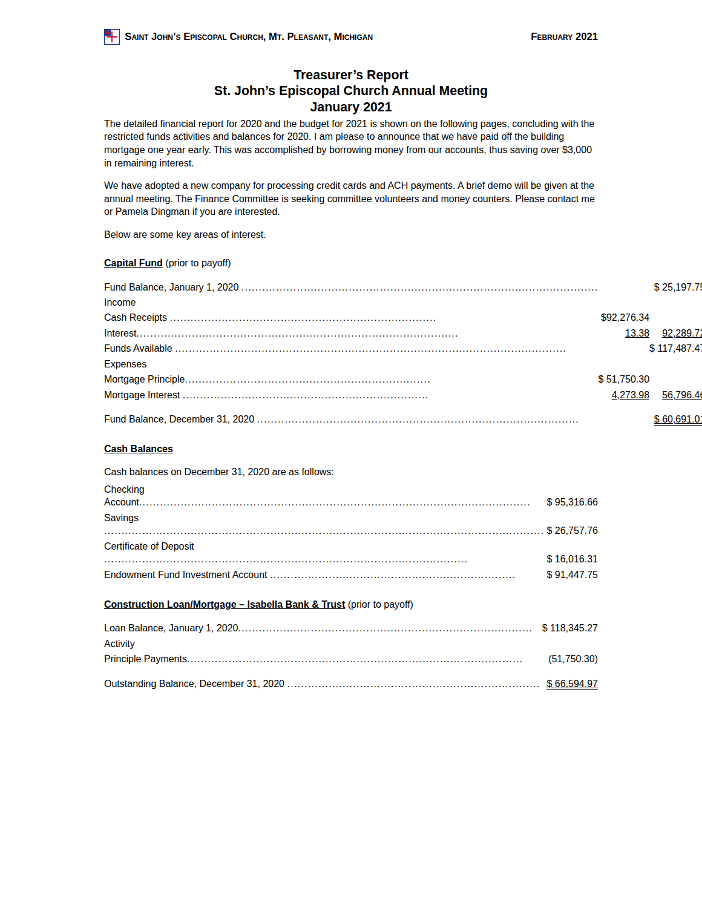Saint John’s Episcopal Church, Mt. Pleasant, Michigan
February 2021
Treasurer’s Report St. John’s Episcopal Church Annual Meeting January 2021
The detailed financial report for 2020 and the budget for 2021 is shown on the following pages, concluding with the restricted funds activities and balances for 2020. I am please to announce that we have paid off the building mortgage one year early. This was accomplished by borrowing money from our accounts, thus saving over $3,000 in remaining interest.
We have adopted a new company for processing credit cards and ACH payments. A brief demo will be given at the annual meeting. The Finance Committee is seeking committee volunteers and money counters. Please contact me or Pamela Dingman if you are interested.
Below are some key areas of interest.
Capital Fund (prior to payoff)
| Fund Balance, January 1, 2020 ....................................................................................................... | | $ 25,197.75 |
| Income | | |
| Cash Receipts ............................................................................. | $92,276.34 | |
| Interest ............................................................................................. | 13.38 | 92,289.72 |
| Funds Available ................................................................................................................. | | $ 117,487.47 |
| Expenses | | |
| Mortgage Principle ....................................................................... | $ 51,750.30 | |
| Mortgage Interest ....................................................................... | 4,273.98 | 56,796.46 |
| Fund Balance, December 31, 2020 ............................................................................................. | | $ 60,691.01 |
Cash Balances
Cash balances on December 31, 2020 are as follows:
| Checking Account ................................................................................................................. | $ 95,316.66 |
| Savings ............................................................................................................................... | $ 26,757.76 |
| Certificate of Deposit ......................................................................................................... | $ 16,016.31 |
| Endowment Fund Investment Account ....................................................................... | $ 91,447.75 |
Construction Loan/Mortgage – Isabella Bank & Trust (prior to payoff)
| Loan Balance, January 1, 2020 ..................................................................................... | $ 118,345.27 |
| Activity | |
| Principle Payments ................................................................................................. | (51,750.30) |
| Outstanding Balance, December 31, 2020 ......................................................................... | $ 66,594.97 |